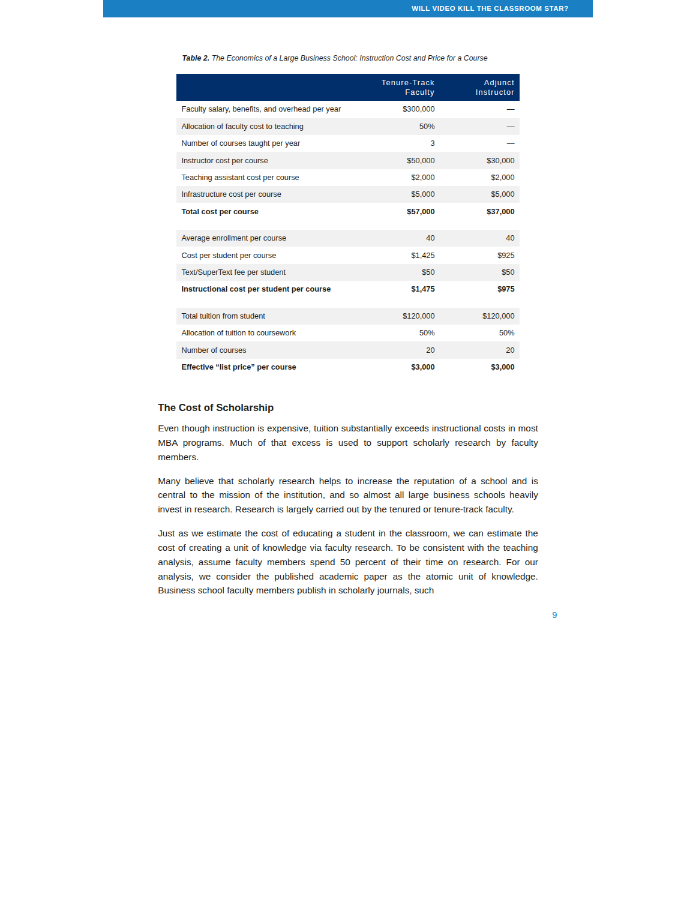Will Video Kill the Classroom Star?
Table 2. The Economics of a Large Business School: Instruction Cost and Price for a Course
| | Tenure-Track Faculty | Adjunct Instructor |
| --- | --- | --- |
| Faculty salary, benefits, and overhead per year | $300,000 | — |
| Allocation of faculty cost to teaching | 50% | — |
| Number of courses taught per year | 3 | — |
| Instructor cost per course | $50,000 | $30,000 |
| Teaching assistant cost per course | $2,000 | $2,000 |
| Infrastructure cost per course | $5,000 | $5,000 |
| Total cost per course | $57,000 | $37,000 |
| Average enrollment per course | 40 | 40 |
| Cost per student per course | $1,425 | $925 |
| Text/SuperText fee per student | $50 | $50 |
| Instructional cost per student per course | $1,475 | $975 |
| Total tuition from student | $120,000 | $120,000 |
| Allocation of tuition to coursework | 50% | 50% |
| Number of courses | 20 | 20 |
| Effective “list price” per course | $3,000 | $3,000 |
The Cost of Scholarship
Even though instruction is expensive, tuition substantially exceeds instructional costs in most MBA programs. Much of that excess is used to support scholarly research by faculty members.
Many believe that scholarly research helps to increase the reputation of a school and is central to the mission of the institution, and so almost all large business schools heavily invest in research. Research is largely carried out by the tenured or tenure-track faculty.
Just as we estimate the cost of educating a student in the classroom, we can estimate the cost of creating a unit of knowledge via faculty research. To be consistent with the teaching analysis, assume faculty members spend 50 percent of their time on research. For our analysis, we consider the published academic paper as the atomic unit of knowledge. Business school faculty members publish in scholarly journals, such
9